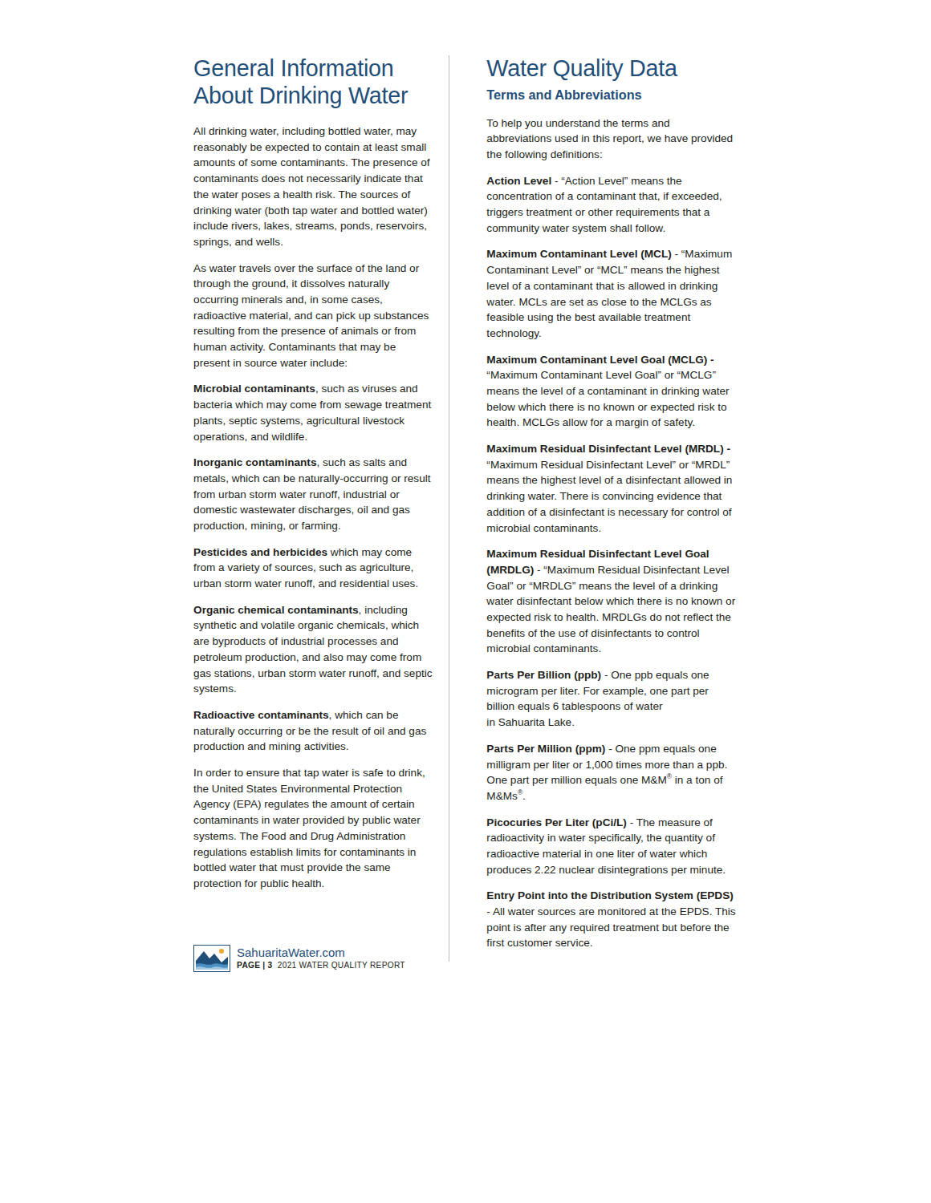General Information About Drinking Water
All drinking water, including bottled water, may reasonably be expected to contain at least small amounts of some contaminants. The presence of contaminants does not necessarily indicate that the water poses a health risk. The sources of drinking water (both tap water and bottled water) include rivers, lakes, streams, ponds, reservoirs, springs, and wells.
As water travels over the surface of the land or through the ground, it dissolves naturally occurring minerals and, in some cases, radioactive material, and can pick up substances resulting from the presence of animals or from human activity. Contaminants that may be present in source water include:
Microbial contaminants, such as viruses and bacteria which may come from sewage treatment plants, septic systems, agricultural livestock operations, and wildlife.
Inorganic contaminants, such as salts and metals, which can be naturally-occurring or result from urban storm water runoff, industrial or domestic wastewater discharges, oil and gas production, mining, or farming.
Pesticides and herbicides which may come from a variety of sources, such as agriculture, urban storm water runoff, and residential uses.
Organic chemical contaminants, including synthetic and volatile organic chemicals, which are byproducts of industrial processes and petroleum production, and also may come from gas stations, urban storm water runoff, and septic systems.
Radioactive contaminants, which can be naturally occurring or be the result of oil and gas production and mining activities.
In order to ensure that tap water is safe to drink, the United States Environmental Protection Agency (EPA) regulates the amount of certain contaminants in water provided by public water systems. The Food and Drug Administration regulations establish limits for contaminants in bottled water that must provide the same protection for public health.
Water Quality Data
Terms and Abbreviations
To help you understand the terms and abbreviations used in this report, we have provided the following definitions:
Action Level - “Action Level” means the concentration of a contaminant that, if exceeded, triggers treatment or other requirements that a community water system shall follow.
Maximum Contaminant Level (MCL) - “Maximum Contaminant Level” or “MCL” means the highest level of a contaminant that is allowed in drinking water. MCLs are set as close to the MCLGs as feasible using the best available treatment technology.
Maximum Contaminant Level Goal (MCLG) - “Maximum Contaminant Level Goal” or “MCLG” means the level of a contaminant in drinking water below which there is no known or expected risk to health. MCLGs allow for a margin of safety.
Maximum Residual Disinfectant Level (MRDL) - “Maximum Residual Disinfectant Level” or “MRDL” means the highest level of a disinfectant allowed in drinking water. There is convincing evidence that addition of a disinfectant is necessary for control of microbial contaminants.
Maximum Residual Disinfectant Level Goal (MRDLG) - “Maximum Residual Disinfectant Level Goal” or “MRDLG” means the level of a drinking water disinfectant below which there is no known or expected risk to health. MRDLGs do not reflect the benefits of the use of disinfectants to control microbial contaminants.
Parts Per Billion (ppb) - One ppb equals one microgram per liter. For example, one part per billion equals 6 tablespoons of water
in Sahuarita Lake.
Parts Per Million (ppm) - One ppm equals one milligram per liter or 1,000 times more than a ppb. One part per million equals one M&M® in a ton of M&Ms®.
Picocuries Per Liter (pCi/L) - The measure of radioactivity in water specifically, the quantity of radioactive material in one liter of water which produces 2.22 nuclear disintegrations per minute.
Entry Point into the Distribution System (EPDS) - All water sources are monitored at the EPDS. This point is after any required treatment but before the first customer service.
SahuaritaWater.com
PAGE | 3 2021 WATER QUALITY REPORT